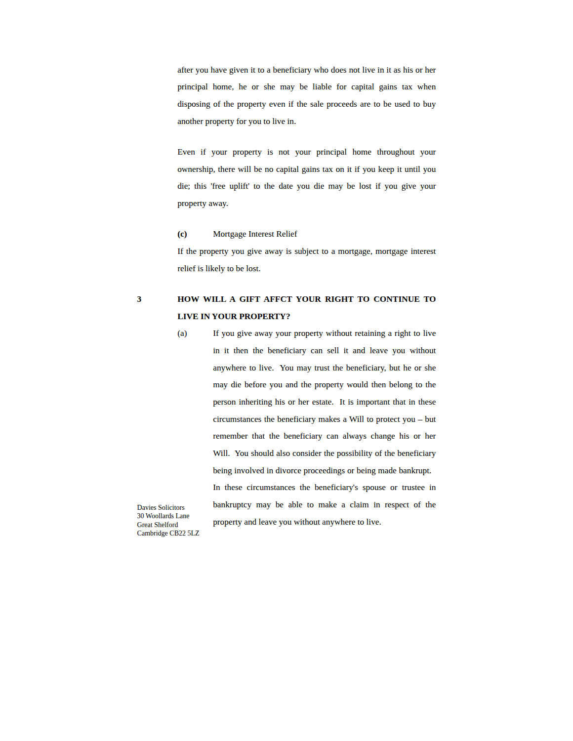after you have given it to a beneficiary who does not live in it as his or her principal home, he or she may be liable for capital gains tax when disposing of the property even if the sale proceeds are to be used to buy another property for you to live in.
Even if your property is not your principal home throughout your ownership, there will be no capital gains tax on it if you keep it until you die; this 'free uplift' to the date you die may be lost if you give your property away.
(c)
Mortgage Interest Relief
If the property you give away is subject to a mortgage, mortgage interest relief is likely to be lost.
3
How will a gift affct your right to continue to live in your property?
(a)
If you give away your property without retaining a right to live in it then the beneficiary can sell it and leave you without anywhere to live. You may trust the beneficiary, but he or she may die before you and the property would then belong to the person inheriting his or her estate. It is important that in these circumstances the beneficiary makes a Will to protect you – but remember that the beneficiary can always change his or her Will. You should also consider the possibility of the beneficiary being involved in divorce proceedings or being made bankrupt. In these circumstances the beneficiary's spouse or trustee in bankruptcy may be able to make a claim in respect of the property and leave you without anywhere to live.
Davies Solicitors
30 Woollards Lane
Great Shelford
Cambridge CB22 5LZ